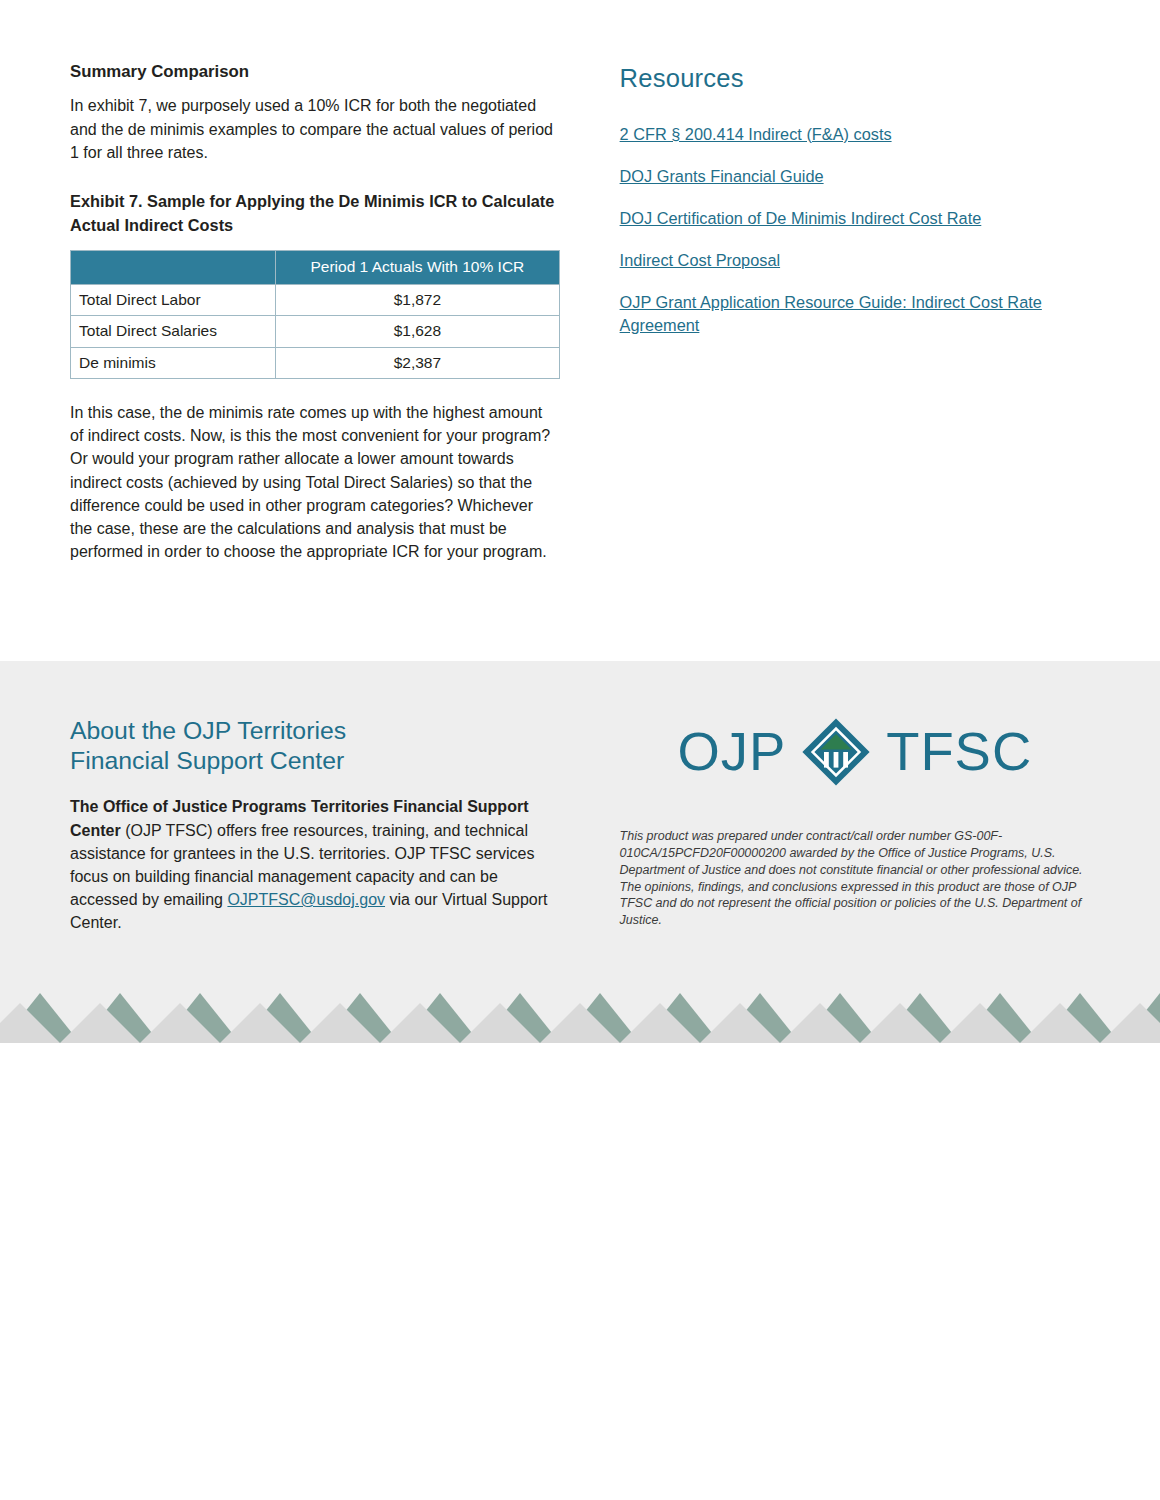Summary Comparison
In exhibit 7, we purposely used a 10% ICR for both the negotiated and the de minimis examples to compare the actual values of period 1 for all three rates.
Exhibit 7. Sample for Applying the De Minimis ICR to Calculate Actual Indirect Costs
| | Period 1 Actuals With 10% ICR |
| --- | --- |
| Total Direct Labor | $1,872 |
| Total Direct Salaries | $1,628 |
| De minimis | $2,387 |
In this case, the de minimis rate comes up with the highest amount of indirect costs. Now, is this the most convenient for your program? Or would your program rather allocate a lower amount towards indirect costs (achieved by using Total Direct Salaries) so that the difference could be used in other program categories? Whichever the case, these are the calculations and analysis that must be performed in order to choose the appropriate ICR for your program.
Resources
2 CFR § 200.414 Indirect (F&A) costs
DOJ Grants Financial Guide
DOJ Certification of De Minimis Indirect Cost Rate
Indirect Cost Proposal
OJP Grant Application Resource Guide: Indirect Cost Rate Agreement
About the OJP Territories
Financial Support Center
The Office of Justice Programs Territories Financial Support Center (OJP TFSC) offers free resources, training, and technical assistance for grantees in the U.S. territories. OJP TFSC services focus on building financial management capacity and can be accessed by emailing OJPTFSC@usdoj.gov via our Virtual Support Center.
OJP TFSC
This product was prepared under contract/call order number GS-00F-010CA/15PCFD20F00000200 awarded by the Office of Justice Programs, U.S. Department of Justice and does not constitute financial or other professional advice. The opinions, findings, and conclusions expressed in this product are those of OJP TFSC and do not represent the official position or policies of the U.S. Department of Justice.